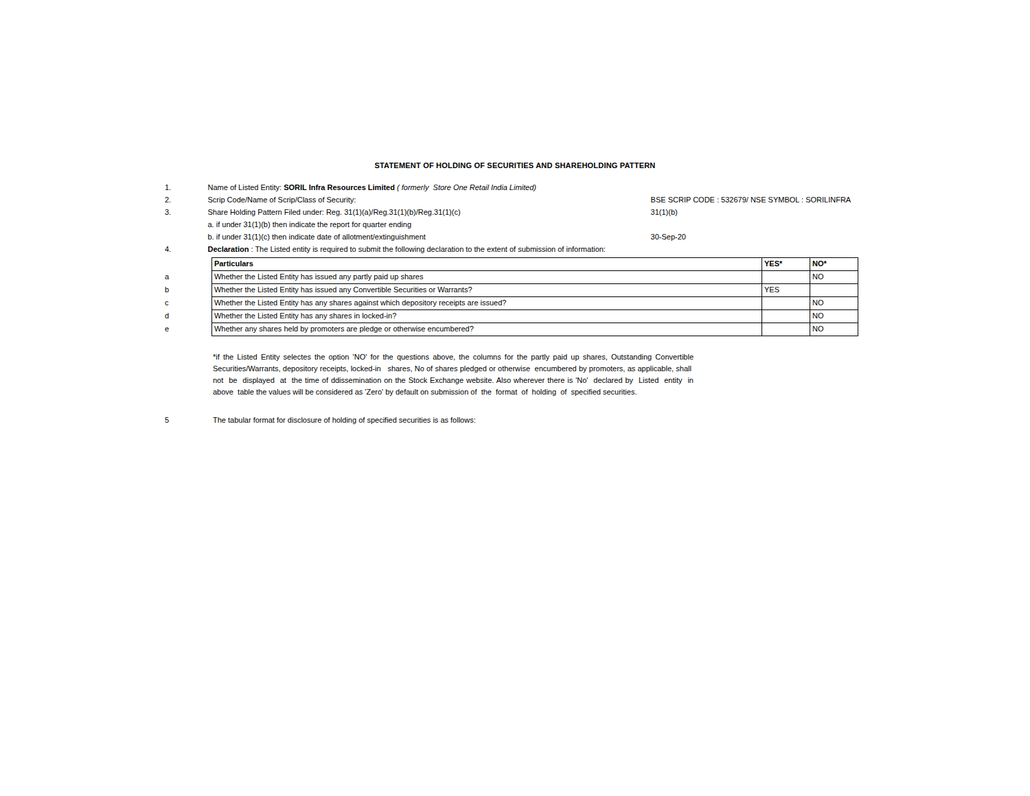STATEMENT OF HOLDING OF SECURITIES AND SHAREHOLDING PATTERN
| 1. | Name of Listed Entity: SORIL Infra Resources Limited ( formerly Store One Retail India Limited) | |
| 2. | Scrip Code/Name of Scrip/Class of Security: | BSE SCRIP CODE : 532679/ NSE SYMBOL : SORILINFRA |
| 3. | Share Holding Pattern Filed under: Reg. 31(1)(a)/Reg.31(1)(b)/Reg.31(1)(c) | 31(1)(b) |
| | a. if under 31(1)(b) then indicate the report for quarter ending | |
| | b. if under 31(1)(c) then indicate date of allotment/extinguishment | 30-Sep-20 |
| 4. | Declaration : The Listed entity is required to submit the following declaration to the extent of submission of information: |
| | Particulars | YES* | NO* |
| a | Whether the Listed Entity has issued any partly paid up shares | | NO |
| b | Whether the Listed Entity has issued any Convertible Securities or Warrants? | YES | |
| c | Whether the Listed Entity has any shares against which depository receipts are issued? | | NO |
| d | Whether the Listed Entity has any shares in locked-in? | | NO |
| e | Whether any shares held by promoters are pledge or otherwise encumbered? | | NO |
*if the Listed Entity selectes the option 'NO' for the questions above, the columns for the partly paid up shares, Outstanding Convertible Securities/Warrants, depository receipts, locked-in shares, No of shares pledged or otherwise encumbered by promoters, as applicable, shall not be displayed at the time of ddissemination on the Stock Exchange website. Also wherever there is 'No' declared by Listed entity in above table the values will be considered as 'Zero' by default on submission of the format of holding of specified securities.
5 The tabular format for disclosure of holding of specified securities is as follows: